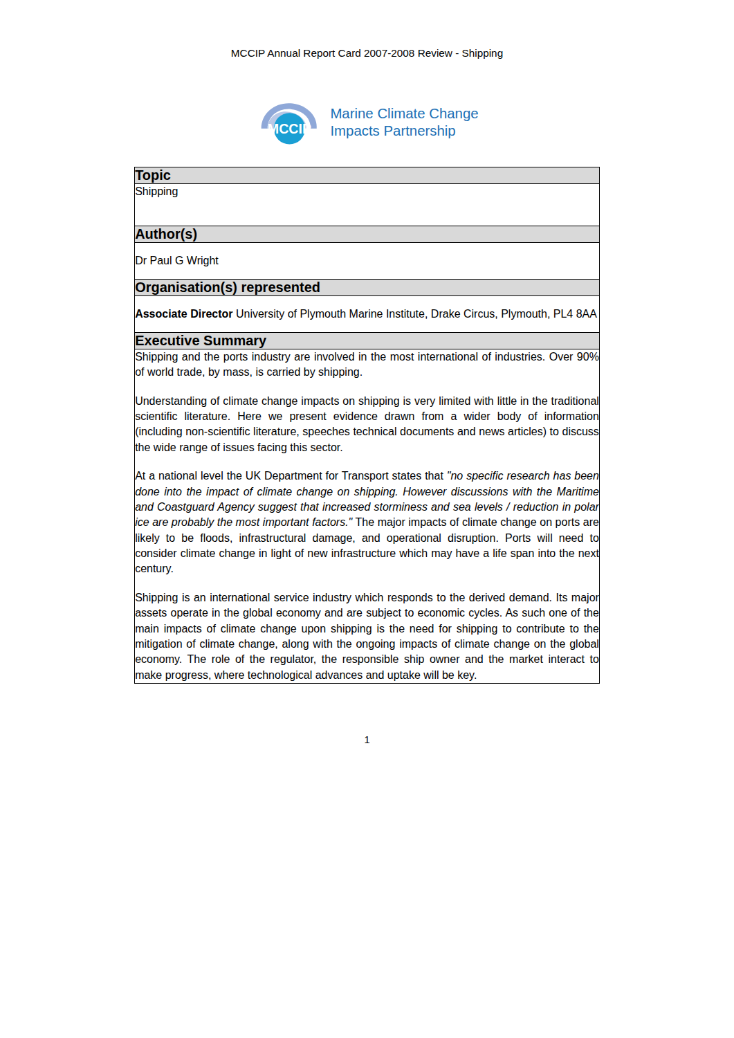MCCIP Annual Report Card 2007-2008 Review - Shipping
MCCIP Marine Climate Change Impacts Partnership
| Topic |
| Shipping |
| Author(s) |
| Dr Paul G Wright |
| Organisation(s) represented |
| Associate Director University of Plymouth Marine Institute, Drake Circus, Plymouth, PL4 8AA |
| Executive Summary |
| Shipping and the ports industry are involved in the most international of industries. Over 90% of world trade, by mass, is carried by shipping. Understanding of climate change impacts on shipping is very limited with little in the traditional scientific literature. Here we present evidence drawn from a wider body of information (including non-scientific literature, speeches technical documents and news articles) to discuss the wide range of issues facing this sector. At a national level the UK Department for Transport states that "no specific research has been done into the impact of climate change on shipping. However discussions with the Maritime and Coastguard Agency suggest that increased storminess and sea levels / reduction in polar ice are probably the most important factors." The major impacts of climate change on ports are likely to be floods, infrastructural damage, and operational disruption. Ports will need to consider climate change in light of new infrastructure which may have a life span into the next century. Shipping is an international service industry which responds to the derived demand. Its major assets operate in the global economy and are subject to economic cycles. As such one of the main impacts of climate change upon shipping is the need for shipping to contribute to the mitigation of climate change, along with the ongoing impacts of climate change on the global economy. The role of the regulator, the responsible ship owner and the market interact to make progress, where technological advances and uptake will be key. |
1